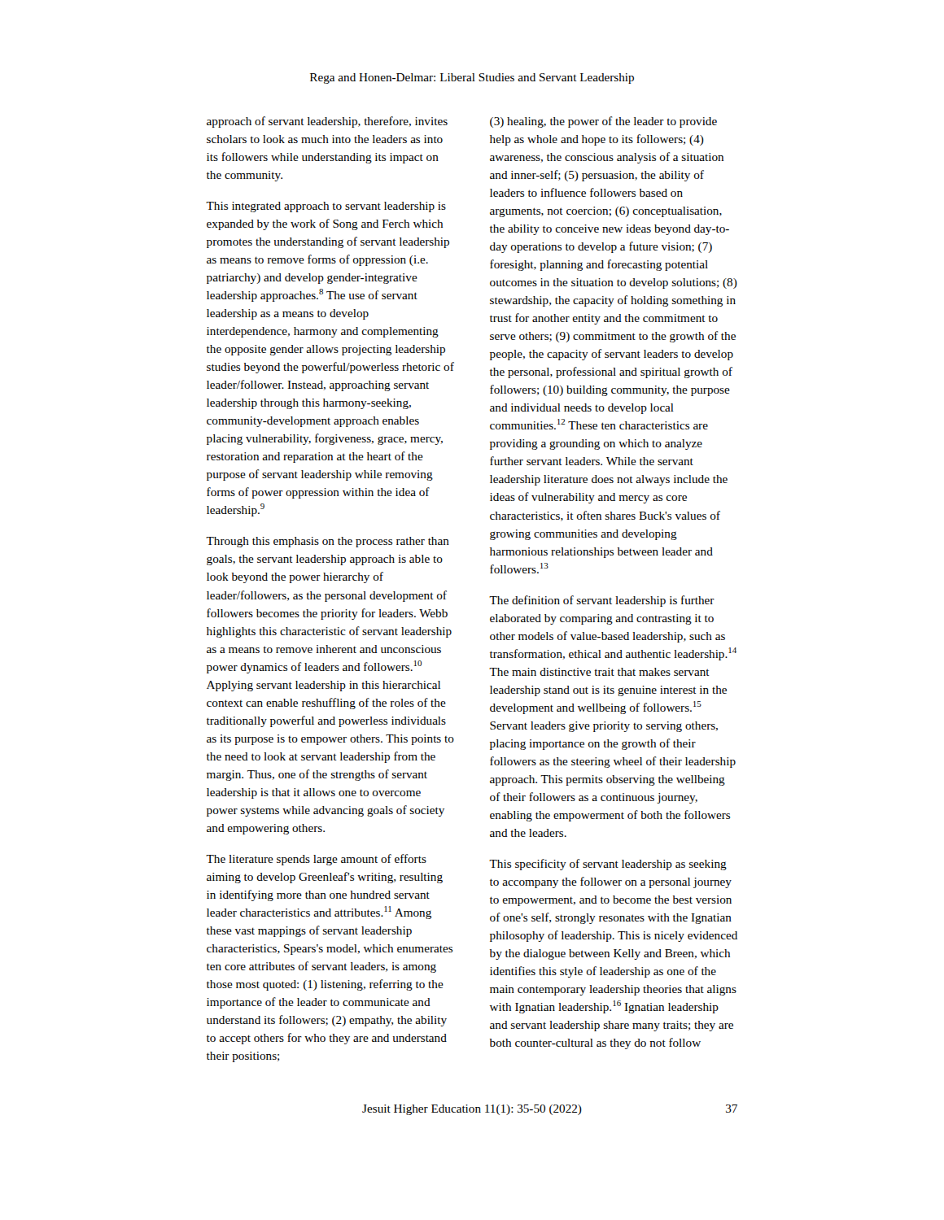Rega and Honen-Delmar: Liberal Studies and Servant Leadership
approach of servant leadership, therefore, invites scholars to look as much into the leaders as into its followers while understanding its impact on the community.
This integrated approach to servant leadership is expanded by the work of Song and Ferch which promotes the understanding of servant leadership as means to remove forms of oppression (i.e. patriarchy) and develop gender-integrative leadership approaches.8 The use of servant leadership as a means to develop interdependence, harmony and complementing the opposite gender allows projecting leadership studies beyond the powerful/powerless rhetoric of leader/follower. Instead, approaching servant leadership through this harmony-seeking, community-development approach enables placing vulnerability, forgiveness, grace, mercy, restoration and reparation at the heart of the purpose of servant leadership while removing forms of power oppression within the idea of leadership.9
Through this emphasis on the process rather than goals, the servant leadership approach is able to look beyond the power hierarchy of leader/followers, as the personal development of followers becomes the priority for leaders. Webb highlights this characteristic of servant leadership as a means to remove inherent and unconscious power dynamics of leaders and followers.10 Applying servant leadership in this hierarchical context can enable reshuffling of the roles of the traditionally powerful and powerless individuals as its purpose is to empower others. This points to the need to look at servant leadership from the margin. Thus, one of the strengths of servant leadership is that it allows one to overcome power systems while advancing goals of society and empowering others.
The literature spends large amount of efforts aiming to develop Greenleaf's writing, resulting in identifying more than one hundred servant leader characteristics and attributes.11 Among these vast mappings of servant leadership characteristics, Spears's model, which enumerates ten core attributes of servant leaders, is among those most quoted: (1) listening, referring to the importance of the leader to communicate and understand its followers; (2) empathy, the ability to accept others for who they are and understand their positions;
(3) healing, the power of the leader to provide help as whole and hope to its followers; (4) awareness, the conscious analysis of a situation and inner-self; (5) persuasion, the ability of leaders to influence followers based on arguments, not coercion; (6) conceptualisation, the ability to conceive new ideas beyond day-to-day operations to develop a future vision; (7) foresight, planning and forecasting potential outcomes in the situation to develop solutions; (8) stewardship, the capacity of holding something in trust for another entity and the commitment to serve others; (9) commitment to the growth of the people, the capacity of servant leaders to develop the personal, professional and spiritual growth of followers; (10) building community, the purpose and individual needs to develop local communities.12 These ten characteristics are providing a grounding on which to analyze further servant leaders. While the servant leadership literature does not always include the ideas of vulnerability and mercy as core characteristics, it often shares Buck's values of growing communities and developing harmonious relationships between leader and followers.13
The definition of servant leadership is further elaborated by comparing and contrasting it to other models of value-based leadership, such as transformation, ethical and authentic leadership.14 The main distinctive trait that makes servant leadership stand out is its genuine interest in the development and wellbeing of followers.15 Servant leaders give priority to serving others, placing importance on the growth of their followers as the steering wheel of their leadership approach. This permits observing the wellbeing of their followers as a continuous journey, enabling the empowerment of both the followers and the leaders.
This specificity of servant leadership as seeking to accompany the follower on a personal journey to empowerment, and to become the best version of one's self, strongly resonates with the Ignatian philosophy of leadership. This is nicely evidenced by the dialogue between Kelly and Breen, which identifies this style of leadership as one of the main contemporary leadership theories that aligns with Ignatian leadership.16 Ignatian leadership and servant leadership share many traits; they are both counter-cultural as they do not follow
Jesuit Higher Education 11(1): 35-50 (2022) 37